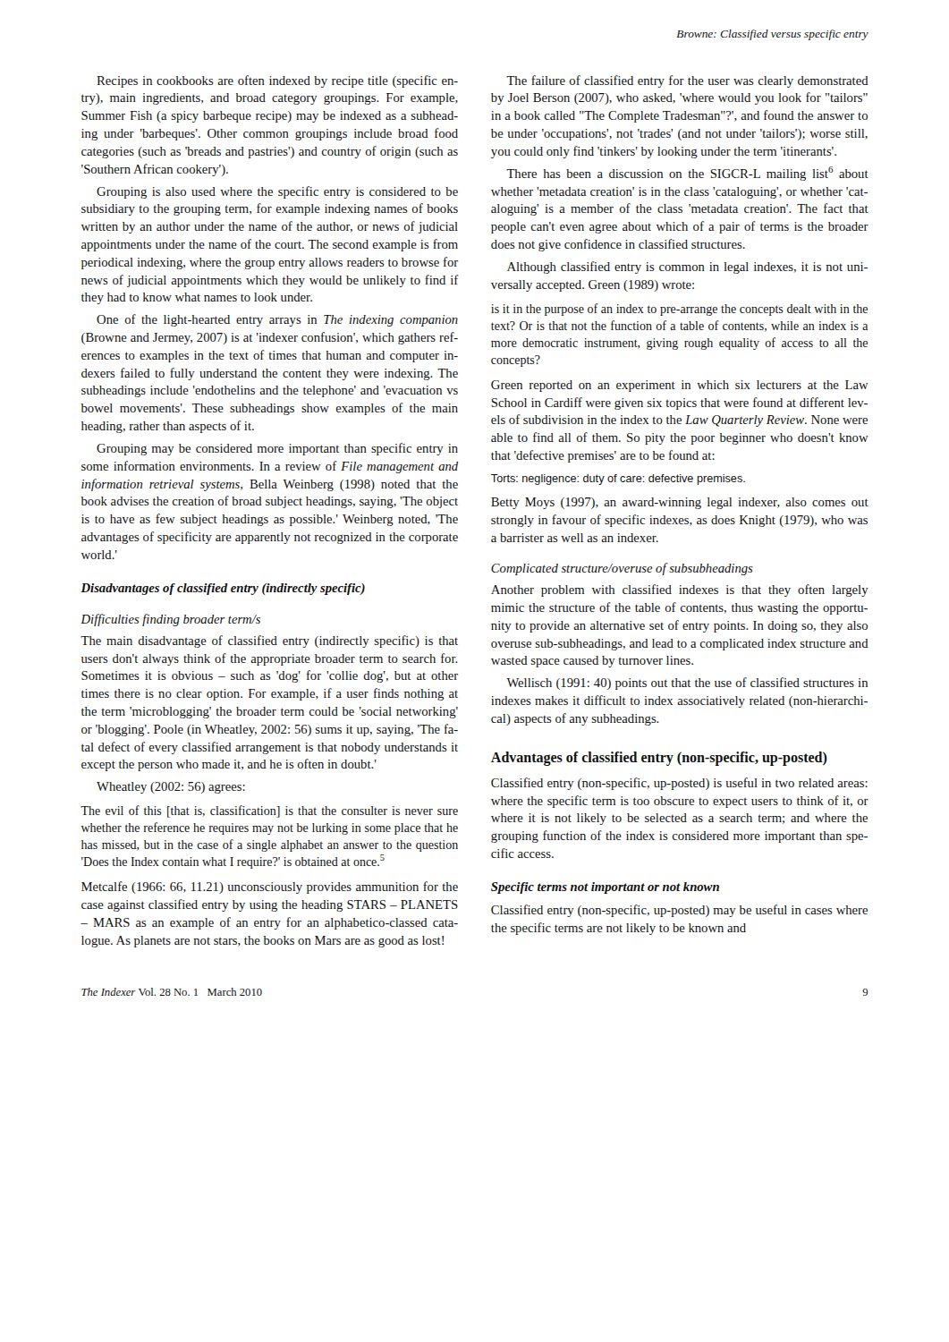Browne: Classified versus specific entry
Recipes in cookbooks are often indexed by recipe title (specific entry), main ingredients, and broad category groupings. For example, Summer Fish (a spicy barbeque recipe) may be indexed as a subheading under 'barbeques'. Other common groupings include broad food categories (such as 'breads and pastries') and country of origin (such as 'Southern African cookery').
Grouping is also used where the specific entry is considered to be subsidiary to the grouping term, for example indexing names of books written by an author under the name of the author, or news of judicial appointments under the name of the court. The second example is from periodical indexing, where the group entry allows readers to browse for news of judicial appointments which they would be unlikely to find if they had to know what names to look under.
One of the light-hearted entry arrays in The indexing companion (Browne and Jermey, 2007) is at 'indexer confusion', which gathers references to examples in the text of times that human and computer indexers failed to fully understand the content they were indexing. The subheadings include 'endothelins and the telephone' and 'evacuation vs bowel movements'. These subheadings show examples of the main heading, rather than aspects of it.
Grouping may be considered more important than specific entry in some information environments. In a review of File management and information retrieval systems, Bella Weinberg (1998) noted that the book advises the creation of broad subject headings, saying, 'The object is to have as few subject headings as possible.' Weinberg noted, 'The advantages of specificity are apparently not recognized in the corporate world.'
Disadvantages of classified entry (indirectly specific)
Difficulties finding broader term/s
The main disadvantage of classified entry (indirectly specific) is that users don't always think of the appropriate broader term to search for. Sometimes it is obvious – such as 'dog' for 'collie dog', but at other times there is no clear option. For example, if a user finds nothing at the term 'microblogging' the broader term could be 'social networking' or 'blogging'. Poole (in Wheatley, 2002: 56) sums it up, saying, 'The fatal defect of every classified arrangement is that nobody understands it except the person who made it, and he is often in doubt.'
Wheatley (2002: 56) agrees:
The evil of this [that is, classification] is that the consulter is never sure whether the reference he requires may not be lurking in some place that he has missed, but in the case of a single alphabet an answer to the question 'Does the Index contain what I require?' is obtained at once.5
Metcalfe (1966: 66, 11.21) unconsciously provides ammunition for the case against classified entry by using the heading STARS – PLANETS – MARS as an example of an entry for an alphabetico-classed catalogue. As planets are not stars, the books on Mars are as good as lost!
The failure of classified entry for the user was clearly demonstrated by Joel Berson (2007), who asked, 'where would you look for "tailors" in a book called "The Complete Tradesman"?', and found the answer to be under 'occupations', not 'trades' (and not under 'tailors'); worse still, you could only find 'tinkers' by looking under the term 'itinerants'.
There has been a discussion on the SIGCR-L mailing list6 about whether 'metadata creation' is in the class 'cataloguing', or whether 'cataloguing' is a member of the class 'metadata creation'. The fact that people can't even agree about which of a pair of terms is the broader does not give confidence in classified structures.
Although classified entry is common in legal indexes, it is not universally accepted. Green (1989) wrote:
is it in the purpose of an index to pre-arrange the concepts dealt with in the text? Or is that not the function of a table of contents, while an index is a more democratic instrument, giving rough equality of access to all the concepts?
Green reported on an experiment in which six lecturers at the Law School in Cardiff were given six topics that were found at different levels of subdivision in the index to the Law Quarterly Review. None were able to find all of them. So pity the poor beginner who doesn't know that 'defective premises' are to be found at:
Torts: negligence: duty of care: defective premises.
Betty Moys (1997), an award-winning legal indexer, also comes out strongly in favour of specific indexes, as does Knight (1979), who was a barrister as well as an indexer.
Complicated structure/overuse of subsubheadings
Another problem with classified indexes is that they often largely mimic the structure of the table of contents, thus wasting the opportunity to provide an alternative set of entry points. In doing so, they also overuse sub-subheadings, and lead to a complicated index structure and wasted space caused by turnover lines.
Wellisch (1991: 40) points out that the use of classified structures in indexes makes it difficult to index associatively related (non-hierarchical) aspects of any subheadings.
Advantages of classified entry (non-specific, up-posted)
Classified entry (non-specific, up-posted) is useful in two related areas: where the specific term is too obscure to expect users to think of it, or where it is not likely to be selected as a search term; and where the grouping function of the index is considered more important than specific access.
Specific terms not important or not known
Classified entry (non-specific, up-posted) may be useful in cases where the specific terms are not likely to be known and
The Indexer Vol. 28 No. 1 March 2010
9